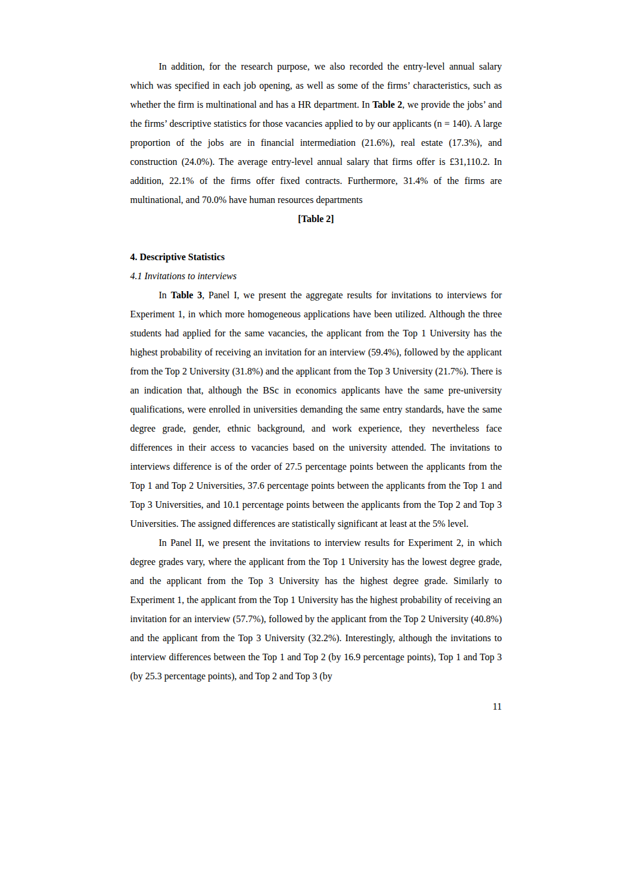In addition, for the research purpose, we also recorded the entry-level annual salary which was specified in each job opening, as well as some of the firms’ characteristics, such as whether the firm is multinational and has a HR department. In Table 2, we provide the jobs’ and the firms’ descriptive statistics for those vacancies applied to by our applicants (n = 140). A large proportion of the jobs are in financial intermediation (21.6%), real estate (17.3%), and construction (24.0%). The average entry-level annual salary that firms offer is £31,110.2. In addition, 22.1% of the firms offer fixed contracts. Furthermore, 31.4% of the firms are multinational, and 70.0% have human resources departments
[Table 2]
4. Descriptive Statistics
4.1 Invitations to interviews
In Table 3, Panel I, we present the aggregate results for invitations to interviews for Experiment 1, in which more homogeneous applications have been utilized. Although the three students had applied for the same vacancies, the applicant from the Top 1 University has the highest probability of receiving an invitation for an interview (59.4%), followed by the applicant from the Top 2 University (31.8%) and the applicant from the Top 3 University (21.7%). There is an indication that, although the BSc in economics applicants have the same pre-university qualifications, were enrolled in universities demanding the same entry standards, have the same degree grade, gender, ethnic background, and work experience, they nevertheless face differences in their access to vacancies based on the university attended. The invitations to interviews difference is of the order of 27.5 percentage points between the applicants from the Top 1 and Top 2 Universities, 37.6 percentage points between the applicants from the Top 1 and Top 3 Universities, and 10.1 percentage points between the applicants from the Top 2 and Top 3 Universities. The assigned differences are statistically significant at least at the 5% level.
In Panel II, we present the invitations to interview results for Experiment 2, in which degree grades vary, where the applicant from the Top 1 University has the lowest degree grade, and the applicant from the Top 3 University has the highest degree grade. Similarly to Experiment 1, the applicant from the Top 1 University has the highest probability of receiving an invitation for an interview (57.7%), followed by the applicant from the Top 2 University (40.8%) and the applicant from the Top 3 University (32.2%). Interestingly, although the invitations to interview differences between the Top 1 and Top 2 (by 16.9 percentage points), Top 1 and Top 3 (by 25.3 percentage points), and Top 2 and Top 3 (by
11